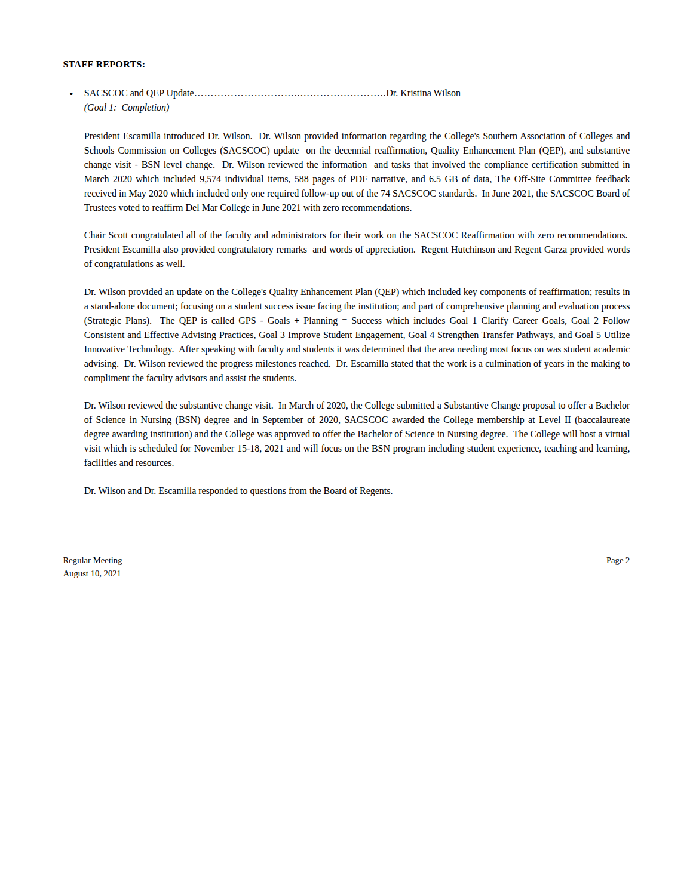STAFF REPORTS:
SACSCOC and QEP Update…………………………..…………………….. Dr. Kristina Wilson (Goal 1: Completion)
President Escamilla introduced Dr. Wilson. Dr. Wilson provided information regarding the College's Southern Association of Colleges and Schools Commission on Colleges (SACSCOC) update on the decennial reaffirmation, Quality Enhancement Plan (QEP), and substantive change visit - BSN level change. Dr. Wilson reviewed the information and tasks that involved the compliance certification submitted in March 2020 which included 9,574 individual items, 588 pages of PDF narrative, and 6.5 GB of data, The Off-Site Committee feedback received in May 2020 which included only one required follow-up out of the 74 SACSCOC standards. In June 2021, the SACSCOC Board of Trustees voted to reaffirm Del Mar College in June 2021 with zero recommendations.
Chair Scott congratulated all of the faculty and administrators for their work on the SACSCOC Reaffirmation with zero recommendations. President Escamilla also provided congratulatory remarks and words of appreciation. Regent Hutchinson and Regent Garza provided words of congratulations as well.
Dr. Wilson provided an update on the College's Quality Enhancement Plan (QEP) which included key components of reaffirmation; results in a stand-alone document; focusing on a student success issue facing the institution; and part of comprehensive planning and evaluation process (Strategic Plans). The QEP is called GPS - Goals + Planning = Success which includes Goal 1 Clarify Career Goals, Goal 2 Follow Consistent and Effective Advising Practices, Goal 3 Improve Student Engagement, Goal 4 Strengthen Transfer Pathways, and Goal 5 Utilize Innovative Technology. After speaking with faculty and students it was determined that the area needing most focus on was student academic advising. Dr. Wilson reviewed the progress milestones reached. Dr. Escamilla stated that the work is a culmination of years in the making to compliment the faculty advisors and assist the students.
Dr. Wilson reviewed the substantive change visit. In March of 2020, the College submitted a Substantive Change proposal to offer a Bachelor of Science in Nursing (BSN) degree and in September of 2020, SACSCOC awarded the College membership at Level II (baccalaureate degree awarding institution) and the College was approved to offer the Bachelor of Science in Nursing degree. The College will host a virtual visit which is scheduled for November 15-18, 2021 and will focus on the BSN program including student experience, teaching and learning, facilities and resources.
Dr. Wilson and Dr. Escamilla responded to questions from the Board of Regents.
Regular Meeting
August 10, 2021
Page 2